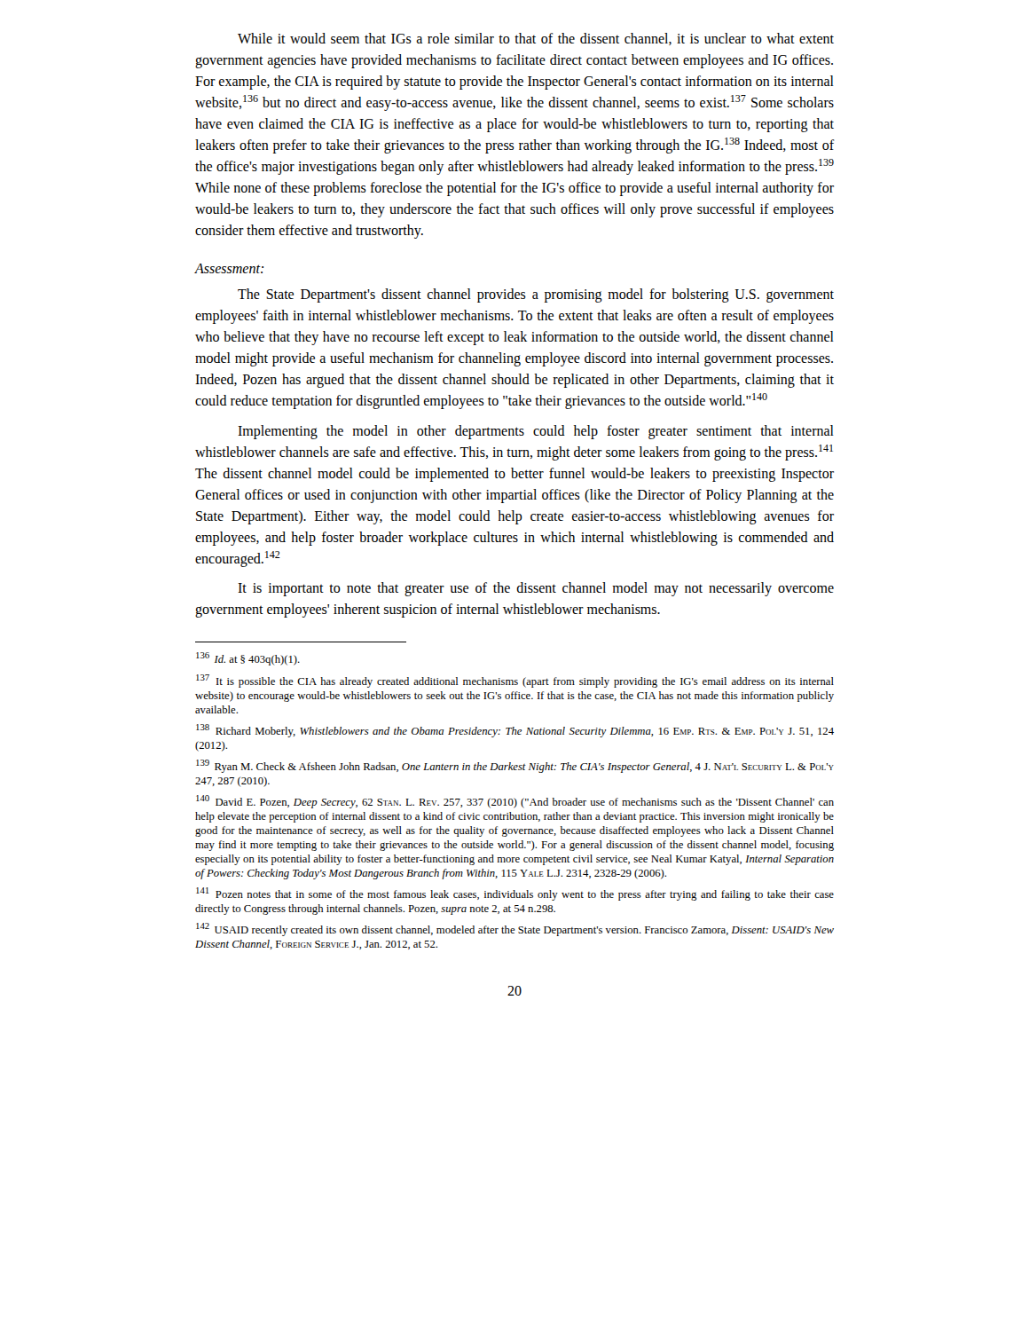While it would seem that IGs a role similar to that of the dissent channel, it is unclear to what extent government agencies have provided mechanisms to facilitate direct contact between employees and IG offices. For example, the CIA is required by statute to provide the Inspector General's contact information on its internal website,136 but no direct and easy-to-access avenue, like the dissent channel, seems to exist.137 Some scholars have even claimed the CIA IG is ineffective as a place for would-be whistleblowers to turn to, reporting that leakers often prefer to take their grievances to the press rather than working through the IG.138 Indeed, most of the office's major investigations began only after whistleblowers had already leaked information to the press.139 While none of these problems foreclose the potential for the IG's office to provide a useful internal authority for would-be leakers to turn to, they underscore the fact that such offices will only prove successful if employees consider them effective and trustworthy.
Assessment:
The State Department's dissent channel provides a promising model for bolstering U.S. government employees' faith in internal whistleblower mechanisms. To the extent that leaks are often a result of employees who believe that they have no recourse left except to leak information to the outside world, the dissent channel model might provide a useful mechanism for channeling employee discord into internal government processes. Indeed, Pozen has argued that the dissent channel should be replicated in other Departments, claiming that it could reduce temptation for disgruntled employees to "take their grievances to the outside world."140
Implementing the model in other departments could help foster greater sentiment that internal whistleblower channels are safe and effective. This, in turn, might deter some leakers from going to the press.141 The dissent channel model could be implemented to better funnel would-be leakers to preexisting Inspector General offices or used in conjunction with other impartial offices (like the Director of Policy Planning at the State Department). Either way, the model could help create easier-to-access whistleblowing avenues for employees, and help foster broader workplace cultures in which internal whistleblowing is commended and encouraged.142
It is important to note that greater use of the dissent channel model may not necessarily overcome government employees' inherent suspicion of internal whistleblower mechanisms.
136 Id. at § 403q(h)(1).
137 It is possible the CIA has already created additional mechanisms (apart from simply providing the IG's email address on its internal website) to encourage would-be whistleblowers to seek out the IG's office. If that is the case, the CIA has not made this information publicly available.
138 Richard Moberly, Whistleblowers and the Obama Presidency: The National Security Dilemma, 16 Emp. Rts. & Emp. Pol'y J. 51, 124 (2012).
139 Ryan M. Check & Afsheen John Radsan, One Lantern in the Darkest Night: The CIA's Inspector General, 4 J. Nat'l Security L. & Pol'y 247, 287 (2010).
140 David E. Pozen, Deep Secrecy, 62 Stan. L. Rev. 257, 337 (2010) ("And broader use of mechanisms such as the 'Dissent Channel' can help elevate the perception of internal dissent to a kind of civic contribution, rather than a deviant practice. This inversion might ironically be good for the maintenance of secrecy, as well as for the quality of governance, because disaffected employees who lack a Dissent Channel may find it more tempting to take their grievances to the outside world."). For a general discussion of the dissent channel model, focusing especially on its potential ability to foster a better-functioning and more competent civil service, see Neal Kumar Katyal, Internal Separation of Powers: Checking Today's Most Dangerous Branch from Within, 115 Yale L.J. 2314, 2328-29 (2006).
141 Pozen notes that in some of the most famous leak cases, individuals only went to the press after trying and failing to take their case directly to Congress through internal channels. Pozen, supra note 2, at 54 n.298.
142 USAID recently created its own dissent channel, modeled after the State Department's version. Francisco Zamora, Dissent: USAID's New Dissent Channel, Foreign Service J., Jan. 2012, at 52.
20